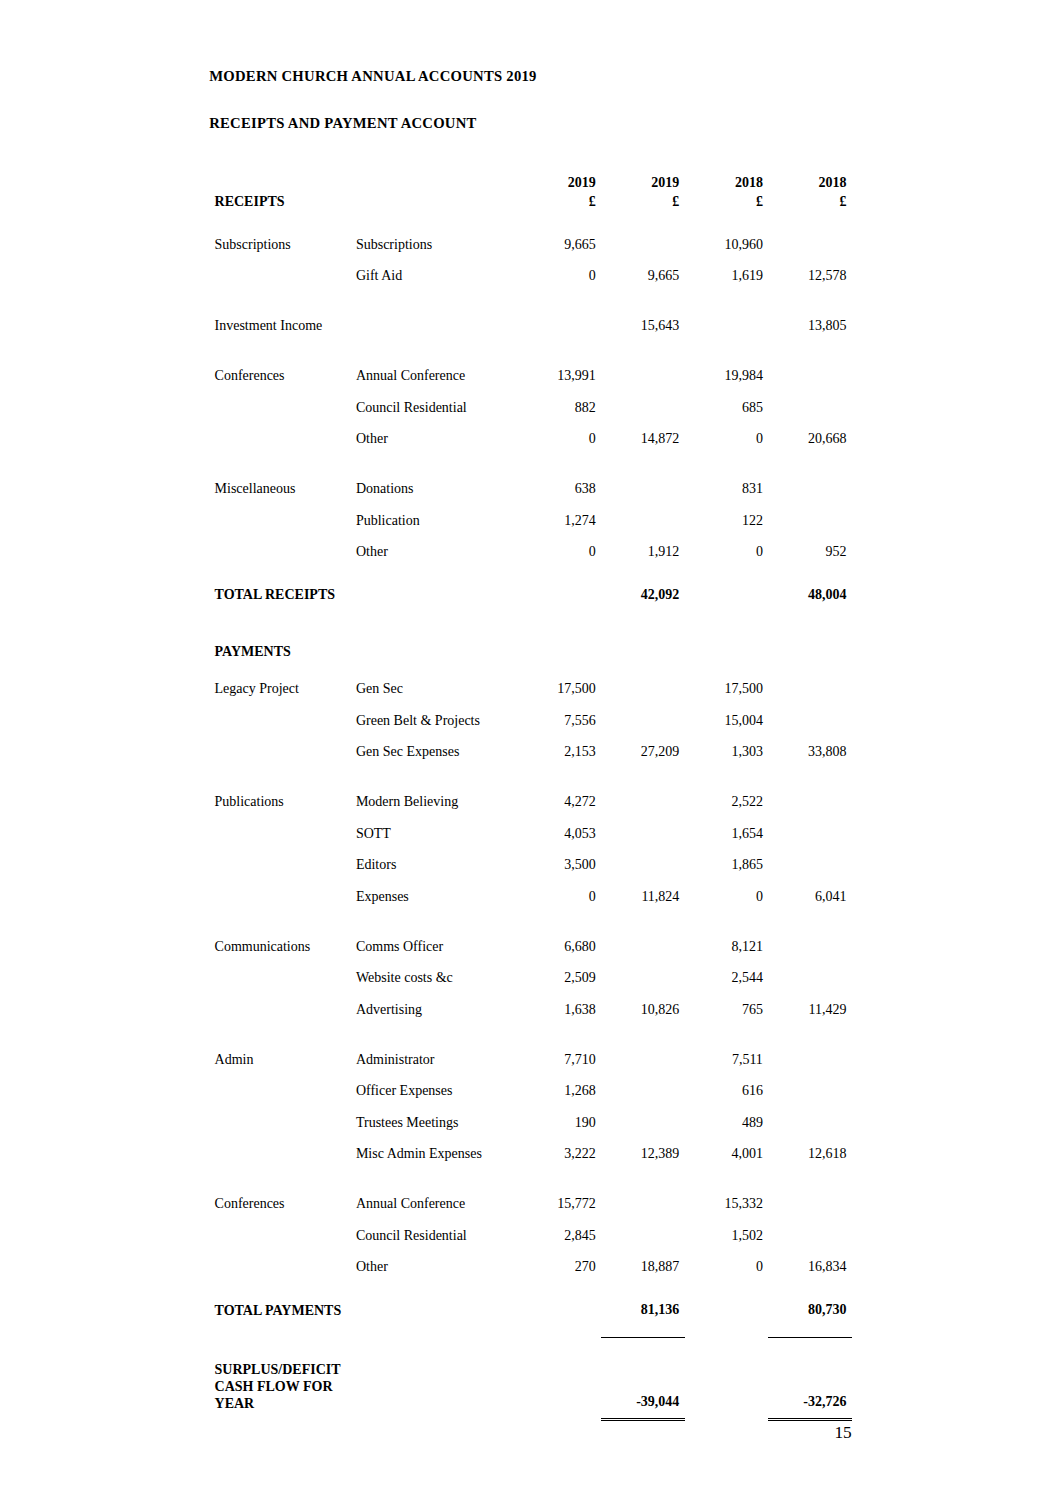MODERN CHURCH ANNUAL ACCOUNTS 2019
RECEIPTS AND PAYMENT ACCOUNT
| | | 2019 | 2019 | 2018 | 2018 |
| --- | --- | --- | --- | --- | --- |
| RECEIPTS | | £ | £ | £ | £ |
| Subscriptions | Subscriptions | 9,665 | | 10,960 | |
| | Gift Aid | 0 | 9,665 | 1,619 | 12,578 |
| Investment Income | | | 15,643 | | 13,805 |
| Conferences | Annual Conference | 13,991 | | 19,984 | |
| | Council Residential | 882 | | 685 | |
| | Other | 0 | 14,872 | 0 | 20,668 |
| Miscellaneous | Donations | 638 | | 831 | |
| | Publication | 1,274 | | 122 | |
| | Other | 0 | 1,912 | 0 | 952 |
| TOTAL RECEIPTS | | | 42,092 | | 48,004 |
| PAYMENTS | | | | | |
| Legacy Project | Gen Sec | 17,500 | | 17,500 | |
| | Green Belt & Projects | 7,556 | | 15,004 | |
| | Gen Sec Expenses | 2,153 | 27,209 | 1,303 | 33,808 |
| Publications | Modern Believing | 4,272 | | 2,522 | |
| | SOTT | 4,053 | | 1,654 | |
| | Editors | 3,500 | | 1,865 | |
| | Expenses | 0 | 11,824 | 0 | 6,041 |
| Communications | Comms Officer | 6,680 | | 8,121 | |
| | Website costs &c | 2,509 | | 2,544 | |
| | Advertising | 1,638 | 10,826 | 765 | 11,429 |
| Admin | Administrator | 7,710 | | 7,511 | |
| | Officer Expenses | 1,268 | | 616 | |
| | Trustees Meetings | 190 | | 489 | |
| | Misc Admin Expenses | 3,222 | 12,389 | 4,001 | 12,618 |
| Conferences | Annual Conference | 15,772 | | 15,332 | |
| | Council Residential | 2,845 | | 1,502 | |
| | Other | 270 | 18,887 | 0 | 16,834 |
| TOTAL PAYMENTS | | | 81,136 | | 80,730 |
| SURPLUS/DEFICIT CASH FLOW FOR YEAR | | | -39,044 | | -32,726 |
15